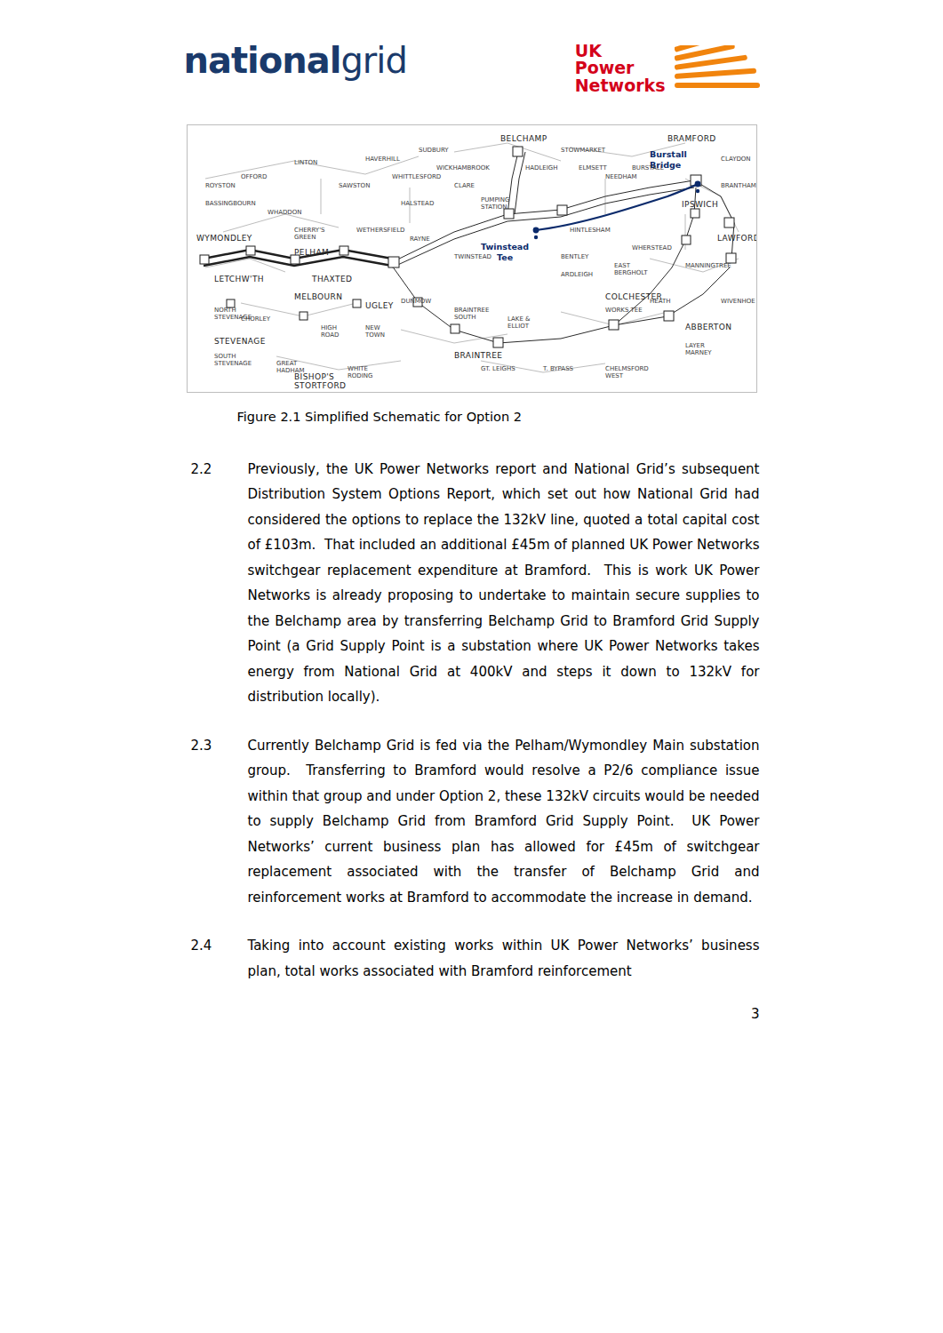nationalgrid
UK Power Networks
Burstall Bridge Twinstead Tee BELCHAMP BRAMFORD IPSWICH COLCHESTER BRAINTREE MELBOURN LETCHW'TH STEVENAGE THAXTED PELHAM UGLEY BISHOP'S STORTFORD ABBERTON LAWFORD WYMONDLEY OFFORD LINTON HAVERHILL SUDBURY STOWMARKET NEEDHAM CLARE HALSTEAD PUMPING STATION HINTLESHAM WHERSTEAD MANNINGTREE ARDLEIGH WORKS TEE HEATH LAKE & ELLIOT BRAINTREE SOUTH DUNMOW NEW TOWN HIGH ROAD CHORLEY NORTH STEVENAGE SOUTH STEVENAGE GREAT HADHAM WHITE RODING GT. LEIGHS T. BYPASS CHELMSFORD WEST LAYER MARNEY WIVENHOE BRANTHAM CLAYDON BASSINGBOURN ROYSTON WHADDON SAWSTON WHITTLESFORD WICKHAMBROOK HADLEIGH ELMSETT BURSTALL CHERRY'S GREEN WETHERSFIELD RAYNE TWINSTEAD BENTLEY EAST BERGHOLT
Figure 2.1 Simplified Schematic for Option 2
2.2
Previously, the UK Power Networks report and National Grid’s subsequent Distribution System Options Report, which set out how National Grid had considered the options to replace the 132kV line, quoted a total capital cost of £103m. That included an additional £45m of planned UK Power Networks switchgear replacement expenditure at Bramford. This is work UK Power Networks is already proposing to undertake to maintain secure supplies to the Belchamp area by transferring Belchamp Grid to Bramford Grid Supply Point (a Grid Supply Point is a substation where UK Power Networks takes energy from National Grid at 400kV and steps it down to 132kV for distribution locally).
2.3
Currently Belchamp Grid is fed via the Pelham/Wymondley Main substation group. Transferring to Bramford would resolve a P2/6 compliance issue within that group and under Option 2, these 132kV circuits would be needed to supply Belchamp Grid from Bramford Grid Supply Point. UK Power Networks’ current business plan has allowed for £45m of switchgear replacement associated with the transfer of Belchamp Grid and reinforcement works at Bramford to accommodate the increase in demand.
2.4
Taking into account existing works within UK Power Networks’ business plan, total works associated with Bramford reinforcement
3